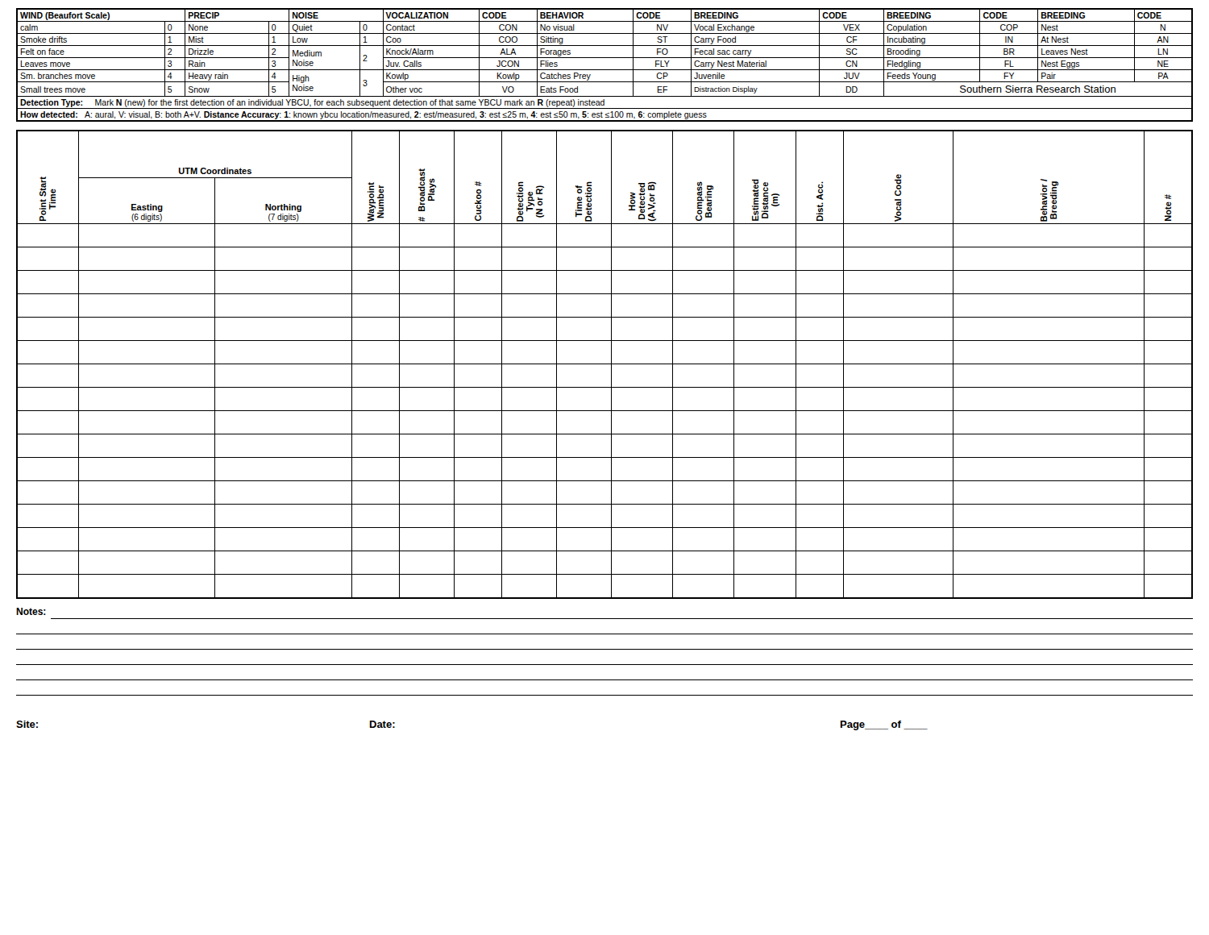| WIND (Beaufort Scale) | PRECIP | NOISE | VOCALIZATION | CODE | BEHAVIOR | CODE | BREEDING | CODE | BREEDING | CODE | BREEDING | CODE |
| --- | --- | --- | --- | --- | --- | --- | --- | --- | --- | --- | --- | --- |
| calm | 0 | None | 0 | Quiet | 0 | Contact | CON | No visual | NV | Vocal Exchange | VEX | Copulation | COP | Nest | N |
| Smoke drifts | 1 | Mist | 1 | Low | 1 | Coo | COO | Sitting | ST | Carry Food | CF | Incubating | IN | At Nest | AN |
| Felt on face | 2 | Drizzle | 2 | Medium Noise | 2 | Knock/Alarm | ALA | Forages | FO | Fecal sac carry | SC | Brooding | BR | Leaves Nest | LN |
| Leaves move | 3 | Rain | 3 | Juv. Calls | JCON | Flies | FLY | Carry Nest Material | CN | Fledgling | FL | Nest Eggs | NE |
| Sm. branches move | 4 | Heavy rain | 4 | High Noise | 3 | Kowlp | Kowlp | Catches Prey | CP | Juvenile | JUV | Feeds Young | FY | Pair | PA |
| Small trees move | 5 | Snow | 5 | Other voc | VO | Eats Food | EF | Distraction Display | DD | Southern Sierra Research Station |
| Detection Type: Mark N (new) for the first detection of an individual YBCU, for each subsequent detection of that same YBCU mark an R (repeat) instead |
| How detected: A: aural, V: visual, B: both A+V. Distance Accuracy : 1 : known ybcu location/measured, 2 : est/measured, 3 : est ≤25 m, 4 : est ≤50 m, 5 : est ≤100 m, 6 : complete guess |
| Point Start Time | UTM Coordinates | Waypoint Number | # Broadcast Plays | Cuckoo # | Detection Type (N or R) | Time of Detection | How Detected (A,V,or B) | Compass Bearing | Estimated Distance (m) | Dist. Acc. | Vocal Code | Behavior / Breeding | Note # |
| --- | --- | --- | --- | --- | --- | --- | --- | --- | --- | --- | --- | --- | --- |
| Easting (6 digits) | Northing (7 digits) |
Notes:
Site:
Date:
Page____ of ____